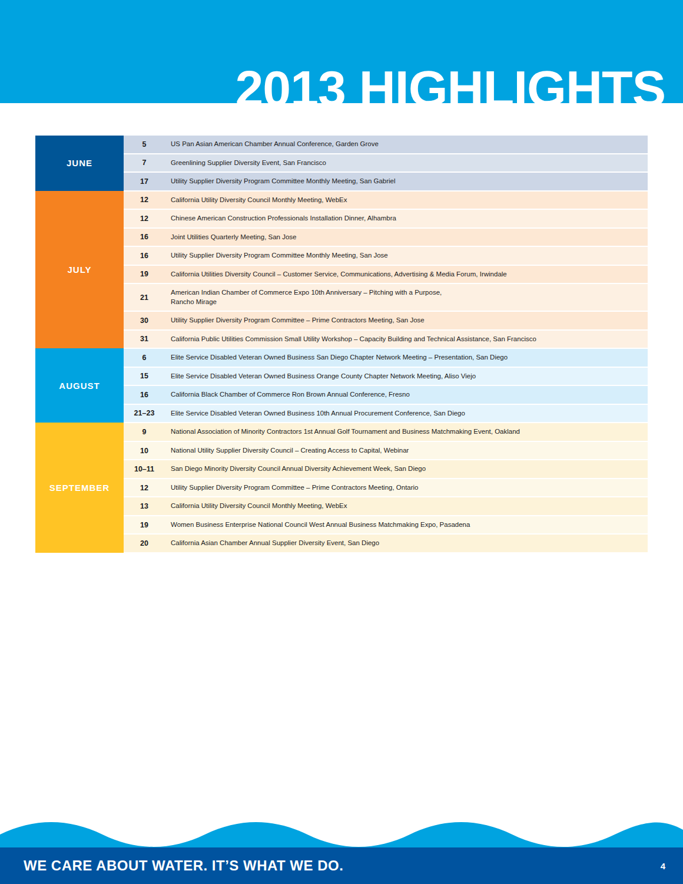2013 HIGHLIGHTS
| JUNE | 5 | US Pan Asian American Chamber Annual Conference, Garden Grove |
| 7 | Greenlining Supplier Diversity Event, San Francisco |
| 17 | Utility Supplier Diversity Program Committee Monthly Meeting, San Gabriel |
| JULY | 12 | California Utility Diversity Council Monthly Meeting, WebEx |
| 12 | Chinese American Construction Professionals Installation Dinner, Alhambra |
| 16 | Joint Utilities Quarterly Meeting, San Jose |
| 16 | Utility Supplier Diversity Program Committee Monthly Meeting, San Jose |
| 19 | California Utilities Diversity Council – Customer Service, Communications, Advertising & Media Forum, Irwindale |
| 21 | American Indian Chamber of Commerce Expo 10th Anniversary – Pitching with a Purpose, Rancho Mirage |
| 30 | Utility Supplier Diversity Program Committee – Prime Contractors Meeting, San Jose |
| 31 | California Public Utilities Commission Small Utility Workshop – Capacity Building and Technical Assistance, San Francisco |
| AUGUST | 6 | Elite Service Disabled Veteran Owned Business San Diego Chapter Network Meeting – Presentation, San Diego |
| 15 | Elite Service Disabled Veteran Owned Business Orange County Chapter Network Meeting, Aliso Viejo |
| 16 | California Black Chamber of Commerce Ron Brown Annual Conference, Fresno |
| 21–23 | Elite Service Disabled Veteran Owned Business 10th Annual Procurement Conference, San Diego |
| SEPTEMBER | 9 | National Association of Minority Contractors 1st Annual Golf Tournament and Business Matchmaking Event, Oakland |
| 10 | National Utility Supplier Diversity Council – Creating Access to Capital, Webinar |
| 10–11 | San Diego Minority Diversity Council Annual Diversity Achievement Week, San Diego |
| 12 | Utility Supplier Diversity Program Committee – Prime Contractors Meeting, Ontario |
| 13 | California Utility Diversity Council Monthly Meeting, WebEx |
| 19 | Women Business Enterprise National Council West Annual Business Matchmaking Expo, Pasadena |
| 20 | California Asian Chamber Annual Supplier Diversity Event, San Diego |
WE CARE ABOUT WATER. IT’S WHAT WE DO. 4